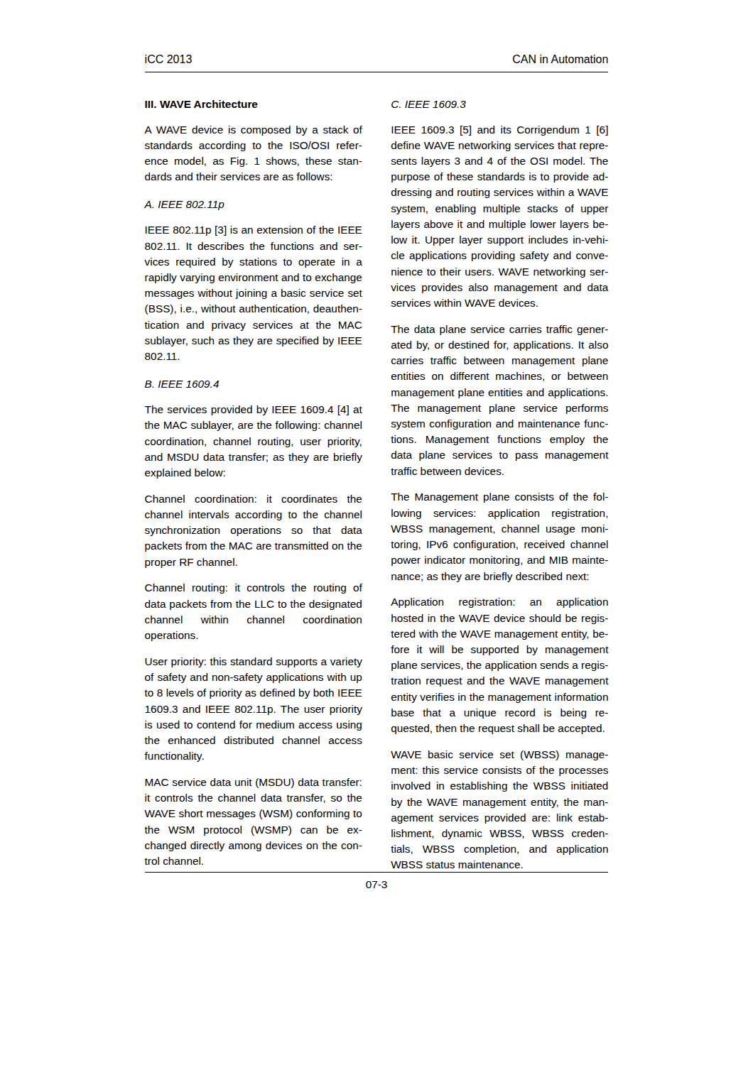iCC 2013
CAN in Automation
III. WAVE Architecture
A WAVE device is composed by a stack of standards according to the ISO/OSI reference model, as Fig. 1 shows, these standards and their services are as follows:
A. IEEE 802.11p
IEEE 802.11p [3] is an extension of the IEEE 802.11. It describes the functions and services required by stations to operate in a rapidly varying environment and to exchange messages without joining a basic service set (BSS), i.e., without authentication, deauthentication and privacy services at the MAC sublayer, such as they are specified by IEEE 802.11.
B. IEEE 1609.4
The services provided by IEEE 1609.4 [4] at the MAC sublayer, are the following: channel coordination, channel routing, user priority, and MSDU data transfer; as they are briefly explained below:
Channel coordination: it coordinates the channel intervals according to the channel synchronization operations so that data packets from the MAC are transmitted on the proper RF channel.
Channel routing: it controls the routing of data packets from the LLC to the designated channel within channel coordination operations.
User priority: this standard supports a variety of safety and non-safety applications with up to 8 levels of priority as defined by both IEEE 1609.3 and IEEE 802.11p. The user priority is used to contend for medium access using the enhanced distributed channel access functionality.
MAC service data unit (MSDU) data transfer: it controls the channel data transfer, so the WAVE short messages (WSM) conforming to the WSM protocol (WSMP) can be exchanged directly among devices on the control channel.
C. IEEE 1609.3
IEEE 1609.3 [5] and its Corrigendum 1 [6] define WAVE networking services that represents layers 3 and 4 of the OSI model. The purpose of these standards is to provide addressing and routing services within a WAVE system, enabling multiple stacks of upper layers above it and multiple lower layers below it. Upper layer support includes in-vehicle applications providing safety and convenience to their users. WAVE networking services provides also management and data services within WAVE devices.
The data plane service carries traffic generated by, or destined for, applications. It also carries traffic between management plane entities on different machines, or between management plane entities and applications. The management plane service performs system configuration and maintenance functions. Management functions employ the data plane services to pass management traffic between devices.
The Management plane consists of the following services: application registration, WBSS management, channel usage monitoring, IPv6 configuration, received channel power indicator monitoring, and MIB maintenance; as they are briefly described next:
Application registration: an application hosted in the WAVE device should be registered with the WAVE management entity, before it will be supported by management plane services, the application sends a registration request and the WAVE management entity verifies in the management information base that a unique record is being requested, then the request shall be accepted.
WAVE basic service set (WBSS) management: this service consists of the processes involved in establishing the WBSS initiated by the WAVE management entity, the management services provided are: link establishment, dynamic WBSS, WBSS credentials, WBSS completion, and application WBSS status maintenance.
07-3